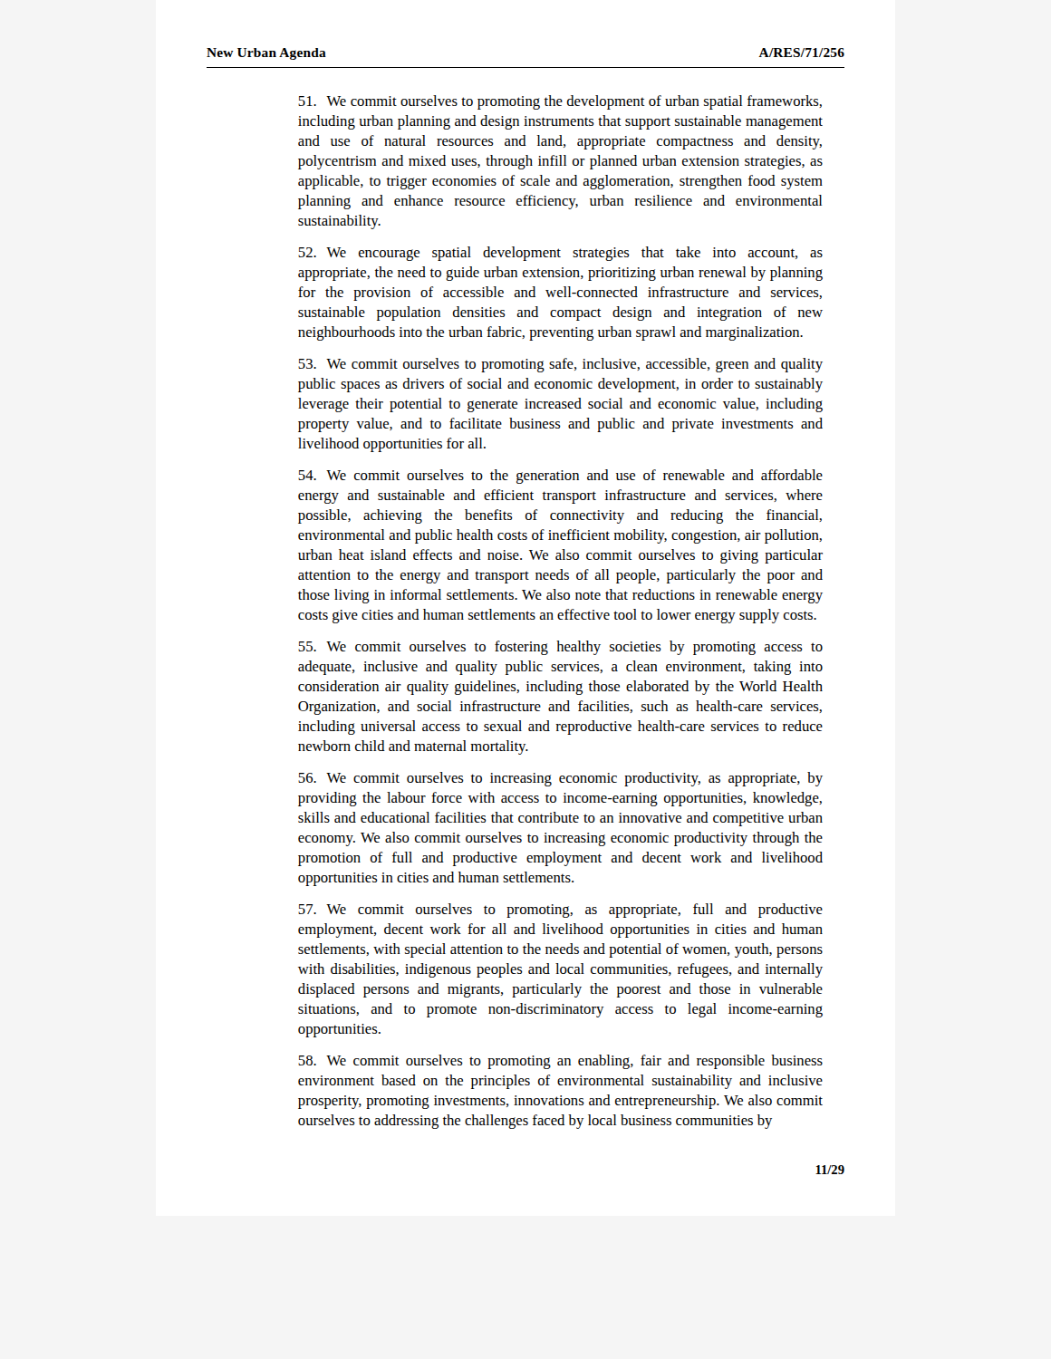New Urban Agenda A/RES/71/256
51. We commit ourselves to promoting the development of urban spatial frameworks, including urban planning and design instruments that support sustainable management and use of natural resources and land, appropriate compactness and density, polycentrism and mixed uses, through infill or planned urban extension strategies, as applicable, to trigger economies of scale and agglomeration, strengthen food system planning and enhance resource efficiency, urban resilience and environmental sustainability.
52. We encourage spatial development strategies that take into account, as appropriate, the need to guide urban extension, prioritizing urban renewal by planning for the provision of accessible and well-connected infrastructure and services, sustainable population densities and compact design and integration of new neighbourhoods into the urban fabric, preventing urban sprawl and marginalization.
53. We commit ourselves to promoting safe, inclusive, accessible, green and quality public spaces as drivers of social and economic development, in order to sustainably leverage their potential to generate increased social and economic value, including property value, and to facilitate business and public and private investments and livelihood opportunities for all.
54. We commit ourselves to the generation and use of renewable and affordable energy and sustainable and efficient transport infrastructure and services, where possible, achieving the benefits of connectivity and reducing the financial, environmental and public health costs of inefficient mobility, congestion, air pollution, urban heat island effects and noise. We also commit ourselves to giving particular attention to the energy and transport needs of all people, particularly the poor and those living in informal settlements. We also note that reductions in renewable energy costs give cities and human settlements an effective tool to lower energy supply costs.
55. We commit ourselves to fostering healthy societies by promoting access to adequate, inclusive and quality public services, a clean environment, taking into consideration air quality guidelines, including those elaborated by the World Health Organization, and social infrastructure and facilities, such as health-care services, including universal access to sexual and reproductive health-care services to reduce newborn child and maternal mortality.
56. We commit ourselves to increasing economic productivity, as appropriate, by providing the labour force with access to income-earning opportunities, knowledge, skills and educational facilities that contribute to an innovative and competitive urban economy. We also commit ourselves to increasing economic productivity through the promotion of full and productive employment and decent work and livelihood opportunities in cities and human settlements.
57. We commit ourselves to promoting, as appropriate, full and productive employment, decent work for all and livelihood opportunities in cities and human settlements, with special attention to the needs and potential of women, youth, persons with disabilities, indigenous peoples and local communities, refugees, and internally displaced persons and migrants, particularly the poorest and those in vulnerable situations, and to promote non-discriminatory access to legal income-earning opportunities.
58. We commit ourselves to promoting an enabling, fair and responsible business environment based on the principles of environmental sustainability and inclusive prosperity, promoting investments, innovations and entrepreneurship. We also commit ourselves to addressing the challenges faced by local business communities by
11/29